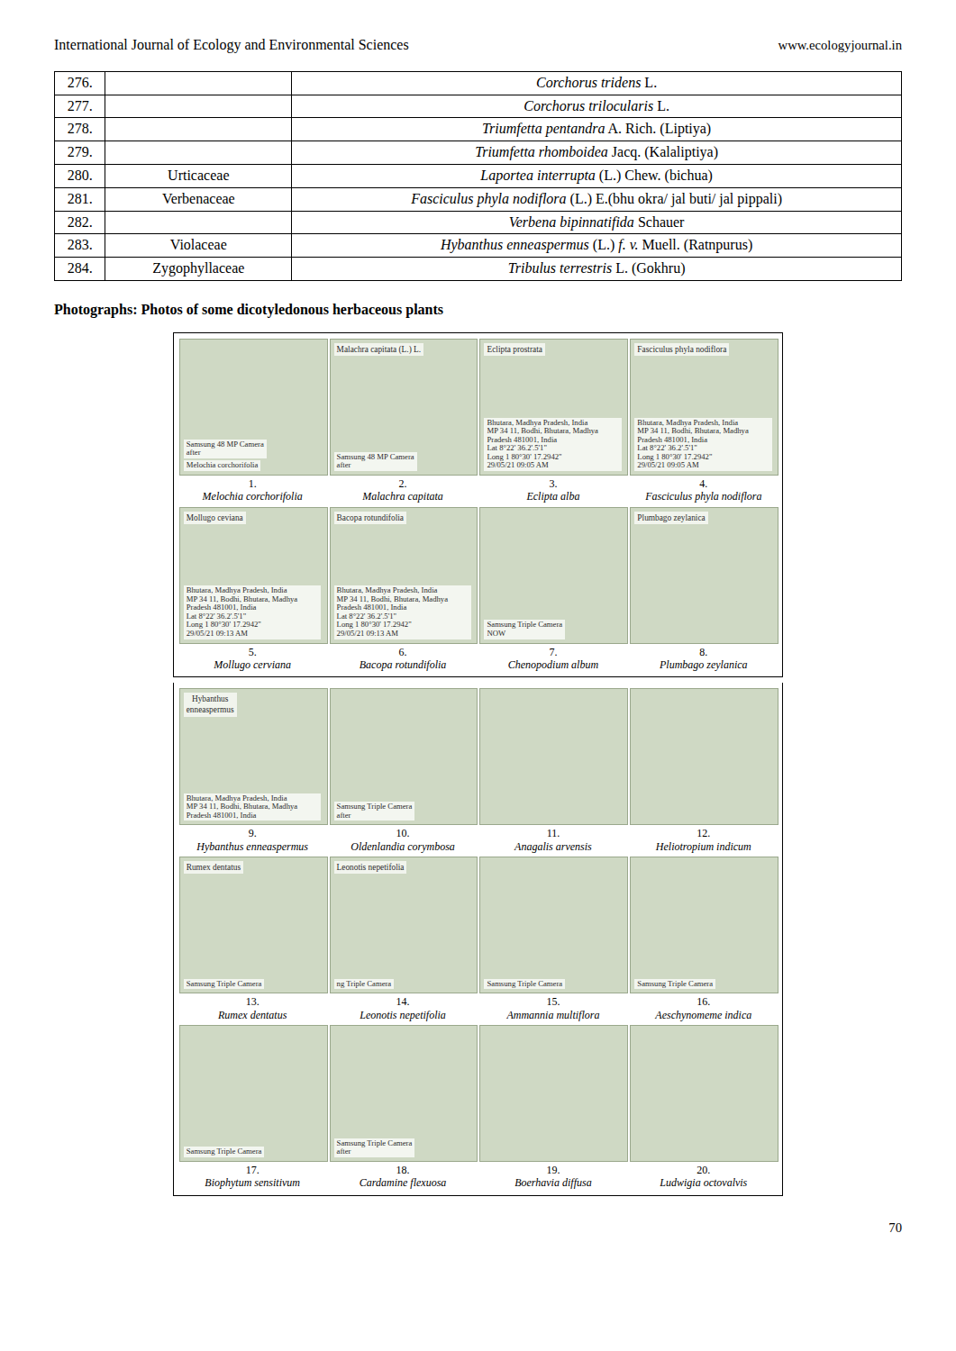International Journal of Ecology and Environmental Sciences
www.ecologyjournal.in
| 276. | | Corchorus tridens L. |
| 277. | | Corchorus trilocularis L. |
| 278. | | Triumfetta pentandra A. Rich. (Liptiya) |
| 279. | | Triumfetta rhomboidea Jacq. (Kalaliptiya) |
| 280. | Urticaceae | Laportea interrupta (L.) Chew. (bichua) |
| 281. | Verbenaceae | Fasciculus phyla nodiflora (L.) E.(bhu okra/ jal buti/ jal pippali) |
| 282. | | Verbena bipinnatifida Schauer |
| 283. | Violaceae | Hybanthus enneaspermus (L.) f. v. Muell. (Ratnpurus) |
| 284. | Zygophyllaceae | Tribulus terrestris L. (Gokhru) |
Photographs: Photos of some dicotyledonous herbaceous plants
Melochia corchorifolia
Samsung 48 MP Camera
after
1.
Melochia corchorifolia
Samsung 48 MP Camera
after
Malachra capitata (L.) L.
2.
Malachra capitata
Eclipta prostrata
Bhutara, Madhya Pradesh, India
MP 34 11, Bodhi, Bhutara, Madhya Pradesh 481001, India
Lat 8°22' 36.2'.5'1"
Long 1 80°30' 17.2942"
29/05/21 09:05 AM
3.
Eclipta alba
Fasciculus phyla nodiflora
Bhutara, Madhya Pradesh, India
MP 34 11, Bodhi, Bhutara, Madhya Pradesh 481001, India
Lat 8°22' 36.2'.5'1"
Long 1 80°30' 17.2942"
29/05/21 09:05 AM
4.
Fasciculus phyla nodiflora
Mollugo ceviana
Bhutara, Madhya Pradesh, India
MP 34 11, Bodhi, Bhutara, Madhya Pradesh 481001, India
Lat 8°22' 36.2'.5'1"
Long 1 80°30' 17.2942"
29/05/21 09:13 AM
5.
Mollugo cerviana
Bacopa rotundifolia
Bhutara, Madhya Pradesh, India
MP 34 11, Bodhi, Bhutara, Madhya Pradesh 481001, India
Lat 8°22' 36.2'.5'1"
Long 1 80°30' 17.2942"
29/05/21 09:13 AM
6.
Bacopa rotundifolia
Samsung Triple Camera
NOW
7.
Chenopodium album
Plumbago zeylanica
8.
Plumbago zeylanica
Hybanthus
enneaspermus
Bhutara, Madhya Pradesh, India
MP 34 11, Bodhi, Bhutara, Madhya Pradesh 481001, India
9.
Hybanthus enneaspermus
Samsung Triple Camera
after
10.
Oldenlandia corymbosa
11.
Anagalis arvensis
12.
Heliotropium indicum
Rumex dentatus
Samsung Triple Camera
13.
Rumex dentatus
Leonotis nepetifolia
ng Triple Camera
14.
Leonotis nepetifolia
Samsung Triple Camera
15.
Ammannia multiflora
Samsung Triple Camera
16.
Aeschynomeme indica
Samsung Triple Camera
17.
Biophytum sensitivum
Samsung Triple Camera
after
18.
Cardamine flexuosa
19.
Boerhavia diffusa
20.
Ludwigia octovalvis
70